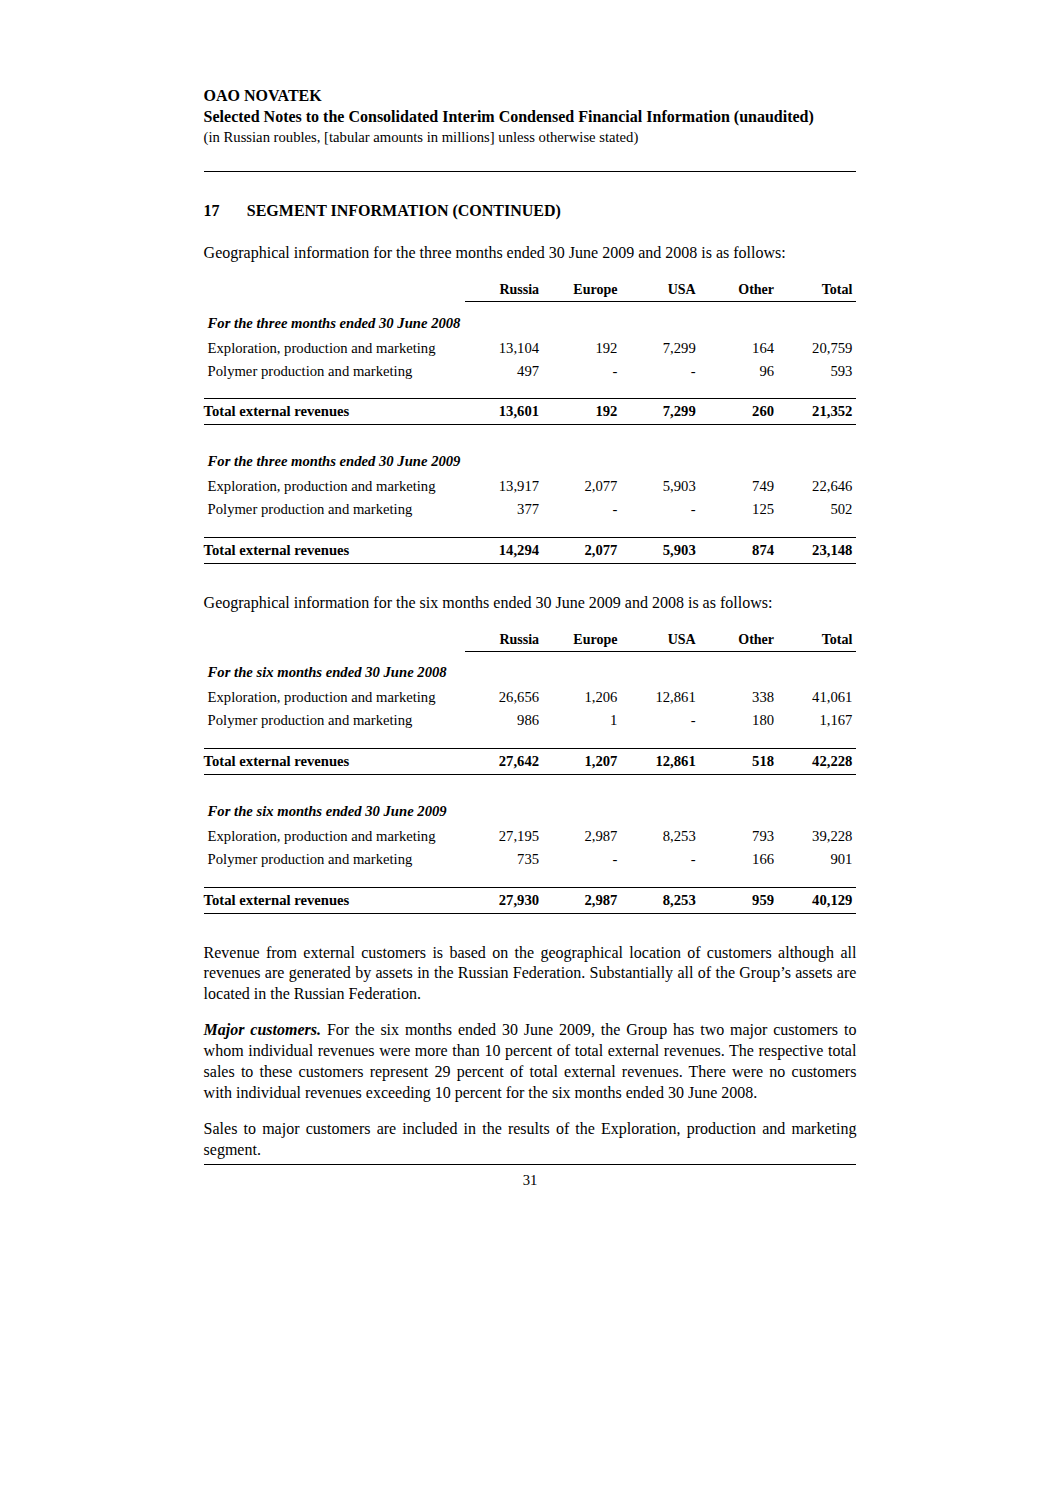OAO NOVATEK
Selected Notes to the Consolidated Interim Condensed Financial Information (unaudited)
(in Russian roubles, [tabular amounts in millions] unless otherwise stated)
17 SEGMENT INFORMATION (CONTINUED)
Geographical information for the three months ended 30 June 2009 and 2008 is as follows:
| | Russia | Europe | USA | Other | Total |
| --- | --- | --- | --- | --- | --- |
| For the three months ended 30 June 2008 |
| Exploration, production and marketing | 13,104 | 192 | 7,299 | 164 | 20,759 |
| Polymer production and marketing | 497 | - | - | 96 | 593 |
| Total external revenues | 13,601 | 192 | 7,299 | 260 | 21,352 |
| For the three months ended 30 June 2009 |
| Exploration, production and marketing | 13,917 | 2,077 | 5,903 | 749 | 22,646 |
| Polymer production and marketing | 377 | - | - | 125 | 502 |
| Total external revenues | 14,294 | 2,077 | 5,903 | 874 | 23,148 |
Geographical information for the six months ended 30 June 2009 and 2008 is as follows:
| | Russia | Europe | USA | Other | Total |
| --- | --- | --- | --- | --- | --- |
| For the six months ended 30 June 2008 |
| Exploration, production and marketing | 26,656 | 1,206 | 12,861 | 338 | 41,061 |
| Polymer production and marketing | 986 | 1 | - | 180 | 1,167 |
| Total external revenues | 27,642 | 1,207 | 12,861 | 518 | 42,228 |
| For the six months ended 30 June 2009 |
| Exploration, production and marketing | 27,195 | 2,987 | 8,253 | 793 | 39,228 |
| Polymer production and marketing | 735 | - | - | 166 | 901 |
| Total external revenues | 27,930 | 2,987 | 8,253 | 959 | 40,129 |
Revenue from external customers is based on the geographical location of customers although all revenues are generated by assets in the Russian Federation. Substantially all of the Group’s assets are located in the Russian Federation.
Major customers. For the six months ended 30 June 2009, the Group has two major customers to whom individual revenues were more than 10 percent of total external revenues. The respective total sales to these customers represent 29 percent of total external revenues. There were no customers with individual revenues exceeding 10 percent for the six months ended 30 June 2008.
Sales to major customers are included in the results of the Exploration, production and marketing segment.
31